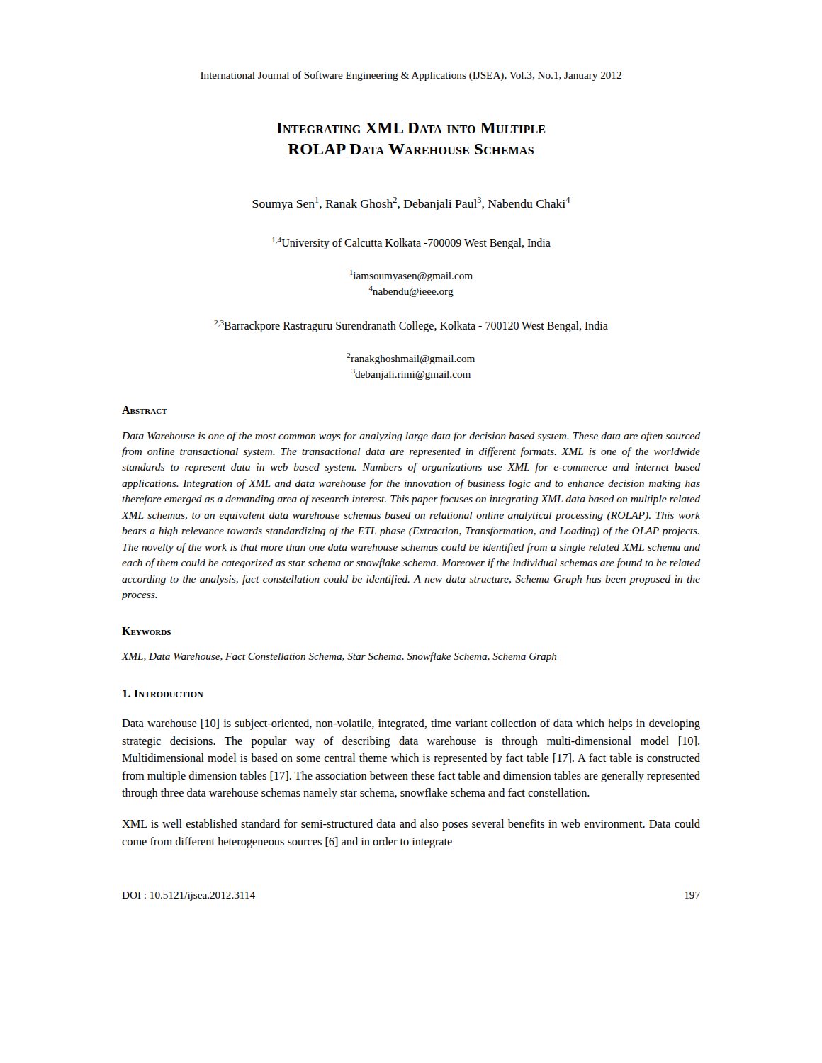International Journal of Software Engineering & Applications (IJSEA), Vol.3, No.1, January 2012
Integrating XML Data into Multiple
ROLAP Data Warehouse Schemas
Soumya Sen1, Ranak Ghosh2, Debanjali Paul3, Nabendu Chaki4
1,4University of Calcutta Kolkata -700009 West Bengal, India
1iamsoumyasen@gmail.com
4nabendu@ieee.org
2,3Barrackpore Rastraguru Surendranath College, Kolkata - 700120 West Bengal, India
2ranakghoshmail@gmail.com
3debanjali.rimi@gmail.com
Abstract
Data Warehouse is one of the most common ways for analyzing large data for decision based system. These data are often sourced from online transactional system. The transactional data are represented in different formats. XML is one of the worldwide standards to represent data in web based system. Numbers of organizations use XML for e-commerce and internet based applications. Integration of XML and data warehouse for the innovation of business logic and to enhance decision making has therefore emerged as a demanding area of research interest. This paper focuses on integrating XML data based on multiple related XML schemas, to an equivalent data warehouse schemas based on relational online analytical processing (ROLAP). This work bears a high relevance towards standardizing of the ETL phase (Extraction, Transformation, and Loading) of the OLAP projects. The novelty of the work is that more than one data warehouse schemas could be identified from a single related XML schema and each of them could be categorized as star schema or snowflake schema. Moreover if the individual schemas are found to be related according to the analysis, fact constellation could be identified. A new data structure, Schema Graph has been proposed in the process.
Keywords
XML, Data Warehouse, Fact Constellation Schema, Star Schema, Snowflake Schema, Schema Graph
1. Introduction
Data warehouse [10] is subject-oriented, non-volatile, integrated, time variant collection of data which helps in developing strategic decisions. The popular way of describing data warehouse is through multi-dimensional model [10]. Multidimensional model is based on some central theme which is represented by fact table [17]. A fact table is constructed from multiple dimension tables [17]. The association between these fact table and dimension tables are generally represented through three data warehouse schemas namely star schema, snowflake schema and fact constellation.
XML is well established standard for semi-structured data and also poses several benefits in web environment. Data could come from different heterogeneous sources [6] and in order to integrate
DOI : 10.5121/ijsea.2012.3114 197